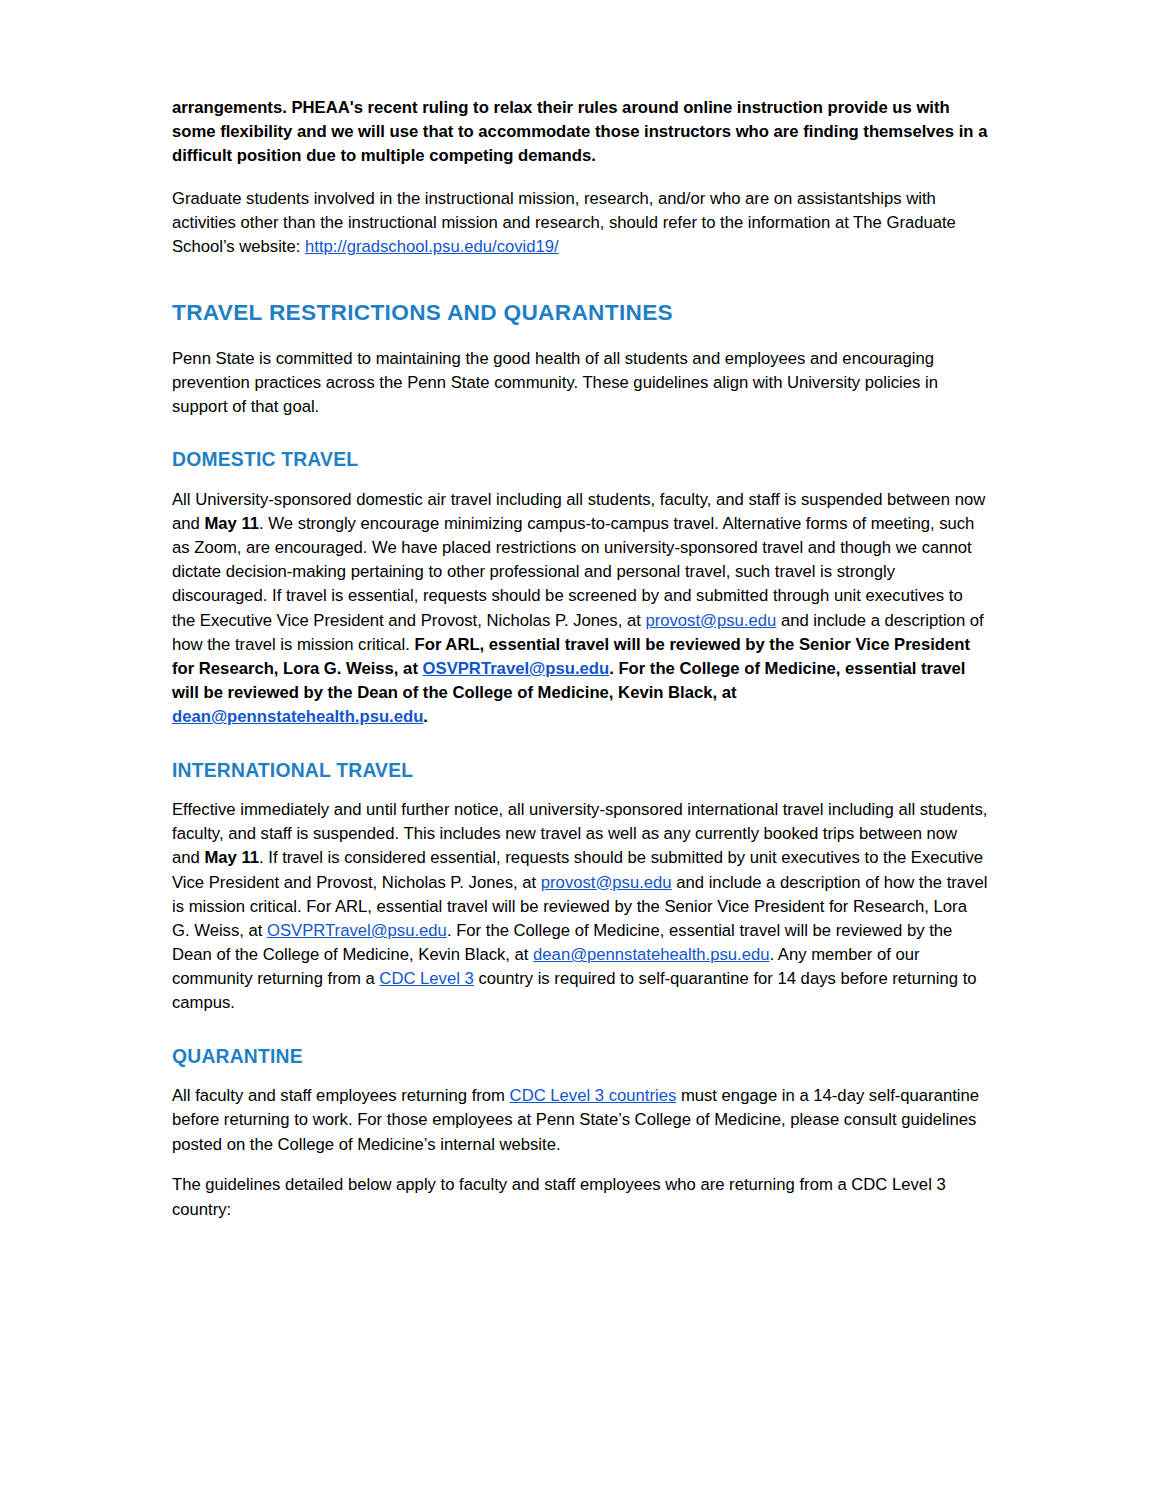arrangements. PHEAA's recent ruling to relax their rules around online instruction provide us with some flexibility and we will use that to accommodate those instructors who are finding themselves in a difficult position due to multiple competing demands.
Graduate students involved in the instructional mission, research, and/or who are on assistantships with activities other than the instructional mission and research, should refer to the information at The Graduate School’s website: http://gradschool.psu.edu/covid19/
TRAVEL RESTRICTIONS AND QUARANTINES
Penn State is committed to maintaining the good health of all students and employees and encouraging prevention practices across the Penn State community. These guidelines align with University policies in support of that goal.
DOMESTIC TRAVEL
All University-sponsored domestic air travel including all students, faculty, and staff is suspended between now and May 11. We strongly encourage minimizing campus-to-campus travel. Alternative forms of meeting, such as Zoom, are encouraged. We have placed restrictions on university-sponsored travel and though we cannot dictate decision-making pertaining to other professional and personal travel, such travel is strongly discouraged. If travel is essential, requests should be screened by and submitted through unit executives to the Executive Vice President and Provost, Nicholas P. Jones, at provost@psu.edu and include a description of how the travel is mission critical. For ARL, essential travel will be reviewed by the Senior Vice President for Research, Lora G. Weiss, at OSVPRTravel@psu.edu. For the College of Medicine, essential travel will be reviewed by the Dean of the College of Medicine, Kevin Black, at dean@pennstatehealth.psu.edu.
INTERNATIONAL TRAVEL
Effective immediately and until further notice, all university-sponsored international travel including all students, faculty, and staff is suspended. This includes new travel as well as any currently booked trips between now and May 11. If travel is considered essential, requests should be submitted by unit executives to the Executive Vice President and Provost, Nicholas P. Jones, at provost@psu.edu and include a description of how the travel is mission critical. For ARL, essential travel will be reviewed by the Senior Vice President for Research, Lora G. Weiss, at OSVPRTravel@psu.edu. For the College of Medicine, essential travel will be reviewed by the Dean of the College of Medicine, Kevin Black, at dean@pennstatehealth.psu.edu. Any member of our community returning from a CDC Level 3 country is required to self-quarantine for 14 days before returning to campus.
QUARANTINE
All faculty and staff employees returning from CDC Level 3 countries must engage in a 14-day self-quarantine before returning to work. For those employees at Penn State’s College of Medicine, please consult guidelines posted on the College of Medicine’s internal website.
The guidelines detailed below apply to faculty and staff employees who are returning from a CDC Level 3 country: